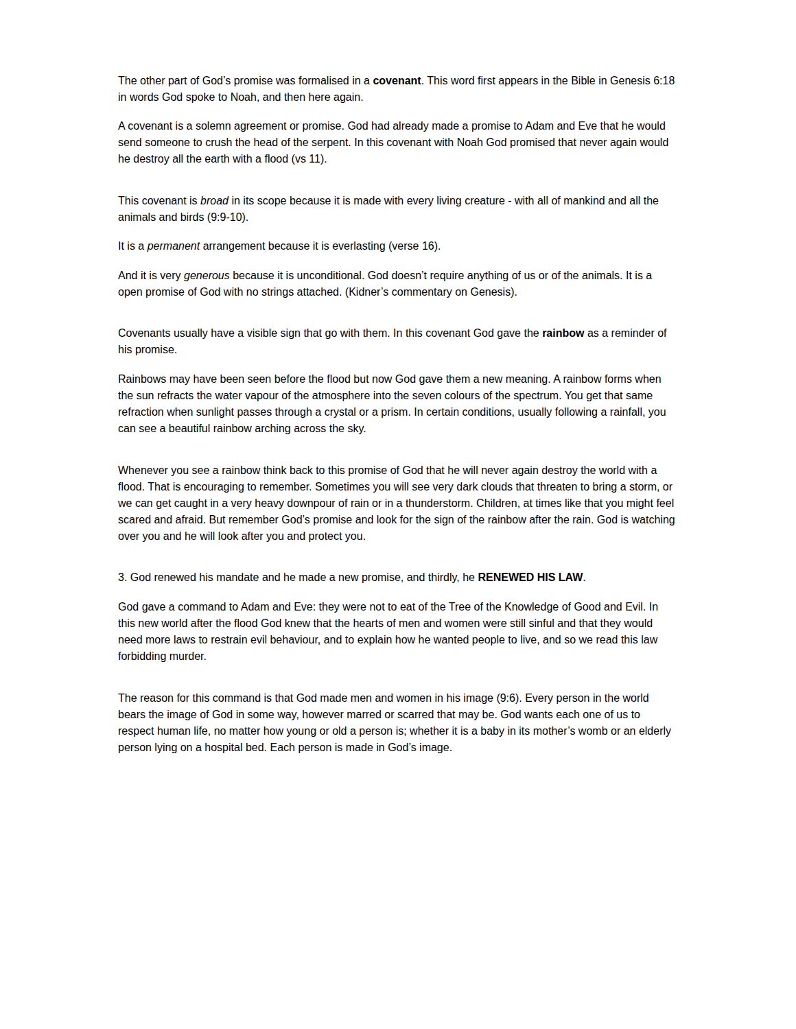The other part of God’s promise was formalised in a covenant. This word first appears in the Bible in Genesis 6:18 in words God spoke to Noah, and then here again.
A covenant is a solemn agreement or promise. God had already made a promise to Adam and Eve that he would send someone to crush the head of the serpent. In this covenant with Noah God promised that never again would he destroy all the earth with a flood (vs 11).
This covenant is broad in its scope because it is made with every living creature - with all of mankind and all the animals and birds (9:9-10).
It is a permanent arrangement because it is everlasting (verse 16).
And it is very generous because it is unconditional. God doesn’t require anything of us or of the animals. It is a open promise of God with no strings attached. (Kidner’s commentary on Genesis).
Covenants usually have a visible sign that go with them. In this covenant God gave the rainbow as a reminder of his promise.
Rainbows may have been seen before the flood but now God gave them a new meaning. A rainbow forms when the sun refracts the water vapour of the atmosphere into the seven colours of the spectrum. You get that same refraction when sunlight passes through a crystal or a prism. In certain conditions, usually following a rainfall, you can see a beautiful rainbow arching across the sky.
Whenever you see a rainbow think back to this promise of God that he will never again destroy the world with a flood. That is encouraging to remember. Sometimes you will see very dark clouds that threaten to bring a storm, or we can get caught in a very heavy downpour of rain or in a thunderstorm. Children, at times like that you might feel scared and afraid. But remember God’s promise and look for the sign of the rainbow after the rain. God is watching over you and he will look after you and protect you.
3. God renewed his mandate and he made a new promise, and thirdly, he RENEWED HIS LAW.
God gave a command to Adam and Eve: they were not to eat of the Tree of the Knowledge of Good and Evil. In this new world after the flood God knew that the hearts of men and women were still sinful and that they would need more laws to restrain evil behaviour, and to explain how he wanted people to live, and so we read this law forbidding murder.
The reason for this command is that God made men and women in his image (9:6). Every person in the world bears the image of God in some way, however marred or scarred that may be. God wants each one of us to respect human life, no matter how young or old a person is; whether it is a baby in its mother’s womb or an elderly person lying on a hospital bed. Each person is made in God’s image.